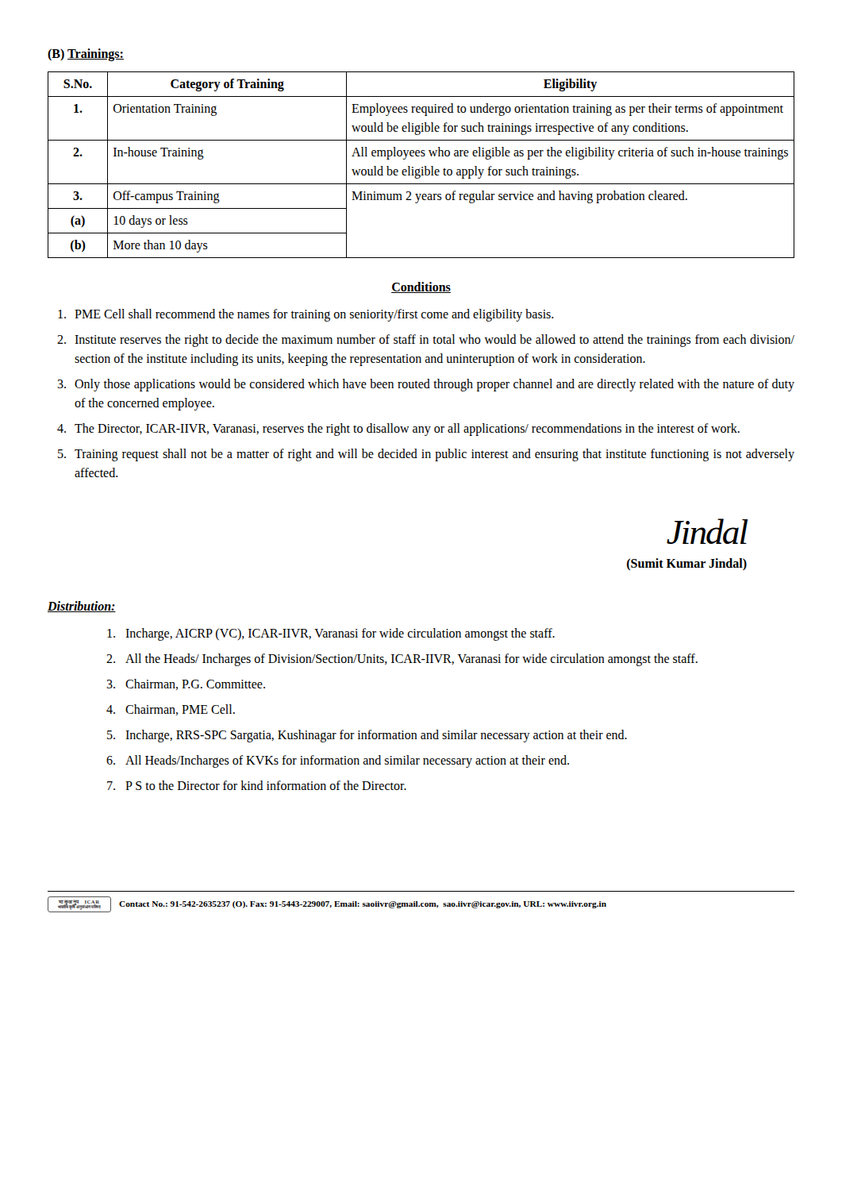(B) Trainings:
| S.No. | Category of Training | Eligibility |
| --- | --- | --- |
| 1. | Orientation Training | Employees required to undergo orientation training as per their terms of appointment would be eligible for such trainings irrespective of any conditions. |
| 2. | In-house Training | All employees who are eligible as per the eligibility criteria of such in-house trainings would be eligible to apply for such trainings. |
| 3. | Off-campus Training | Minimum 2 years of regular service and having probation cleared. |
| (a) | 10 days or less |
| (b) | More than 10 days |
Conditions
PME Cell shall recommend the names for training on seniority/first come and eligibility basis.
Institute reserves the right to decide the maximum number of staff in total who would be allowed to attend the trainings from each division/ section of the institute including its units, keeping the representation and uninteruption of work in consideration.
Only those applications would be considered which have been routed through proper channel and are directly related with the nature of duty of the concerned employee.
The Director, ICAR-IIVR, Varanasi, reserves the right to disallow any or all applications/ recommendations in the interest of work.
Training request shall not be a matter of right and will be decided in public interest and ensuring that institute functioning is not adversely affected.
Jindal
(Sumit Kumar Jindal)
Distribution:
Incharge, AICRP (VC), ICAR-IIVR, Varanasi for wide circulation amongst the staff.
All the Heads/ Incharges of Division/Section/Units, ICAR-IIVR, Varanasi for wide circulation amongst the staff.
Chairman, P.G. Committee.
Chairman, PME Cell.
Incharge, RRS-SPC Sargatia, Kushinagar for information and similar necessary action at their end.
All Heads/Incharges of KVKs for information and similar necessary action at their end.
P S to the Director for kind information of the Director.
भाकृअनुप ICAR भारतीय कृषि अनुसंधान परिषद Contact No.: 91-542-2635237 (O). Fax: 91-5443-229007, Email: saoiivr@gmail.com, sao.iivr@icar.gov.in, URL: www.iivr.org.in